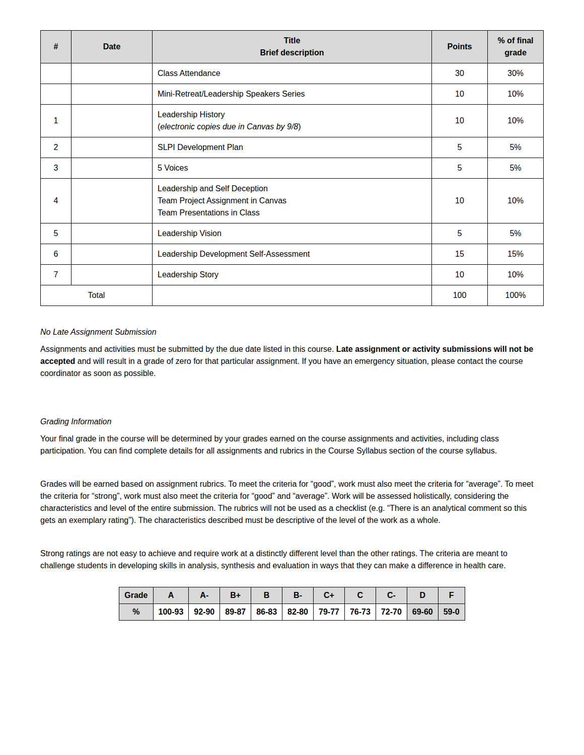| # | Date | Title Brief description | Points | % of final grade |
| --- | --- | --- | --- | --- |
| | | Class Attendance | 30 | 30% |
| | | Mini-Retreat/Leadership Speakers Series | 10 | 10% |
| 1 | | Leadership History ( electronic copies due in Canvas by 9/8 ) | 10 | 10% |
| 2 | | SLPI Development Plan | 5 | 5% |
| 3 | | 5 Voices | 5 | 5% |
| 4 | | Leadership and Self Deception Team Project Assignment in Canvas Team Presentations in Class | 10 | 10% |
| 5 | | Leadership Vision | 5 | 5% |
| 6 | | Leadership Development Self-Assessment | 15 | 15% |
| 7 | | Leadership Story | 10 | 10% |
| Total | | 100 | 100% |
No Late Assignment Submission
Assignments and activities must be submitted by the due date listed in this course. Late assignment or activity submissions will not be accepted and will result in a grade of zero for that particular assignment. If you have an emergency situation, please contact the course coordinator as soon as possible.
Grading Information
Your final grade in the course will be determined by your grades earned on the course assignments and activities, including class participation. You can find complete details for all assignments and rubrics in the Course Syllabus section of the course syllabus.
Grades will be earned based on assignment rubrics. To meet the criteria for “good”, work must also meet the criteria for “average”. To meet the criteria for “strong”, work must also meet the criteria for “good” and “average”. Work will be assessed holistically, considering the characteristics and level of the entire submission. The rubrics will not be used as a checklist (e.g. “There is an analytical comment so this gets an exemplary rating”). The characteristics described must be descriptive of the level of the work as a whole.
Strong ratings are not easy to achieve and require work at a distinctly different level than the other ratings. The criteria are meant to challenge students in developing skills in analysis, synthesis and evaluation in ways that they can make a difference in health care.
| Grade | A | A- | B+ | B | B- | C+ | C | C- | D | F |
| --- | --- | --- | --- | --- | --- | --- | --- | --- | --- | --- |
| % | 100-93 | 92-90 | 89-87 | 86-83 | 82-80 | 79-77 | 76-73 | 72-70 | 69-60 | 59-0 |